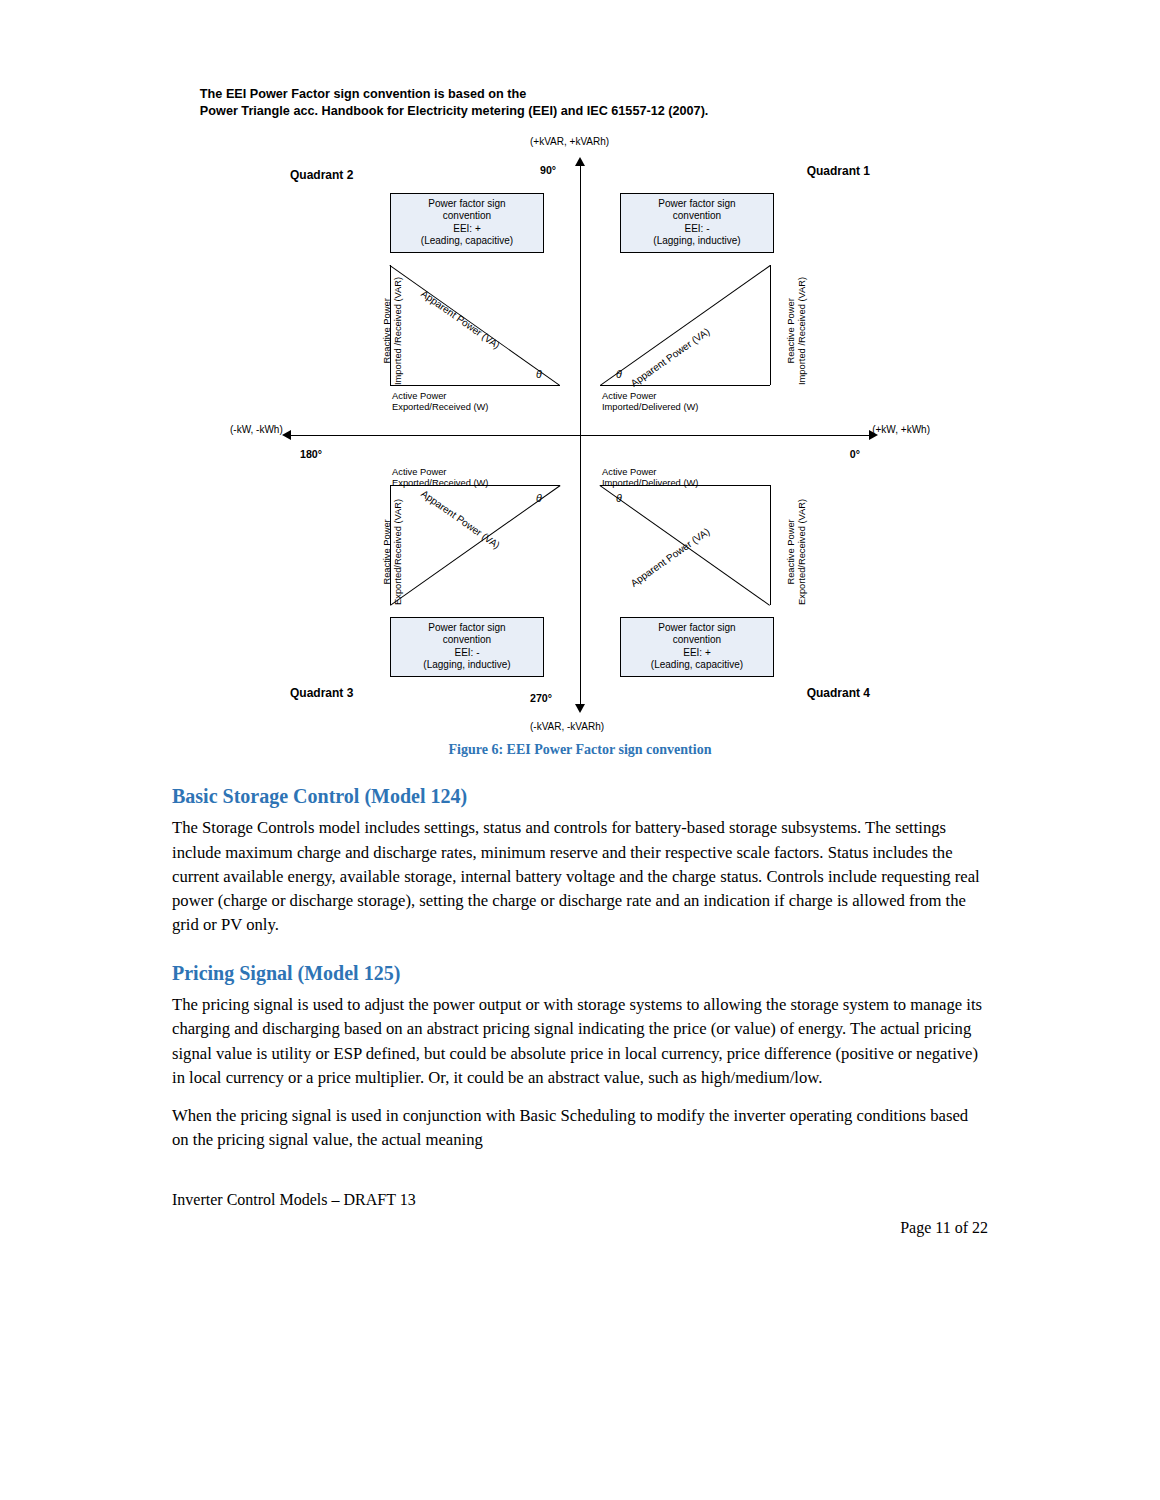The EEI Power Factor sign convention is based on the
Power Triangle acc. Handbook for Electricity metering (EEI) and IEC 61557-12 (2007).
(+kVAR, +kVARh)
(-kVAR, -kVARh)
(-kW, -kWh)
(+kW, +kWh)
90°
270°
180°
0°
Quadrant 1
Quadrant 2
Quadrant 3
Quadrant 4
Power factor sign
convention
EEI: +
(Leading, capacitive)
Power factor sign
convention
EEI: -
(Lagging, inductive)
Power factor sign
convention
EEI: -
(Lagging, inductive)
Power factor sign
convention
EEI: +
(Leading, capacitive)
Apparent Power (VA)
θ
Active Power
Exported/Received (W)
Reactive Power
Imported /Received (VAR)
Apparent Power (VA)
θ
Active Power
Imported/Delivered (W)
Reactive Power
Imported /Received (VAR)
Apparent Power (VA)
θ
Active Power
Exported/Received (W)
Reactive Power
Exported/Received (VAR)
Apparent Power (VA)
θ
Active Power
Imported/Delivered (W)
Reactive Power
Exported/Received (VAR)
Figure 6: EEI Power Factor sign convention
Basic Storage Control (Model 124)
The Storage Controls model includes settings, status and controls for battery-based storage subsystems. The settings include maximum charge and discharge rates, minimum reserve and their respective scale factors. Status includes the current available energy, available storage, internal battery voltage and the charge status. Controls include requesting real power (charge or discharge storage), setting the charge or discharge rate and an indication if charge is allowed from the grid or PV only.
Pricing Signal (Model 125)
The pricing signal is used to adjust the power output or with storage systems to allowing the storage system to manage its charging and discharging based on an abstract pricing signal indicating the price (or value) of energy. The actual pricing signal value is utility or ESP defined, but could be absolute price in local currency, price difference (positive or negative) in local currency or a price multiplier. Or, it could be an abstract value, such as high/medium/low.
When the pricing signal is used in conjunction with Basic Scheduling to modify the inverter operating conditions based on the pricing signal value, the actual meaning
Inverter Control Models – DRAFT 13
Page 11 of 22